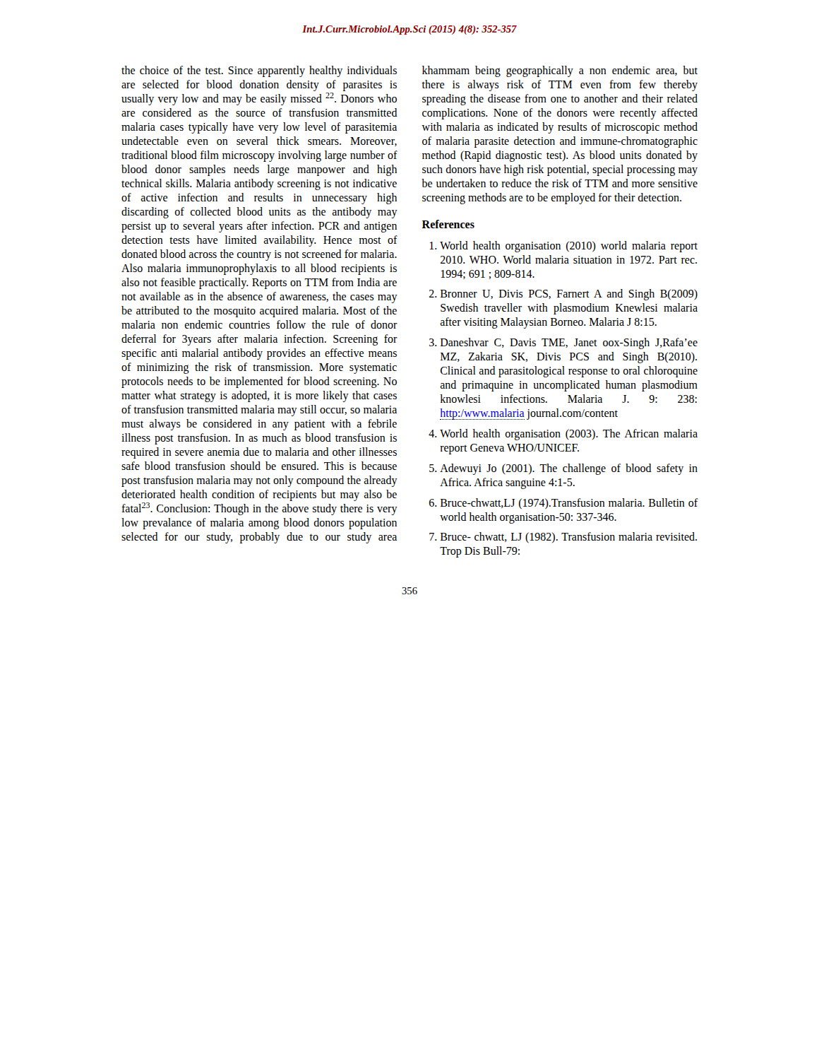Int.J.Curr.Microbiol.App.Sci (2015) 4(8): 352-357
the choice of the test. Since apparently healthy individuals are selected for blood donation density of parasites is usually very low and may be easily missed 22. Donors who are considered as the source of transfusion transmitted malaria cases typically have very low level of parasitemia undetectable even on several thick smears. Moreover, traditional blood film microscopy involving large number of blood donor samples needs large manpower and high technical skills. Malaria antibody screening is not indicative of active infection and results in unnecessary high discarding of collected blood units as the antibody may persist up to several years after infection. PCR and antigen detection tests have limited availability. Hence most of donated blood across the country is not screened for malaria. Also malaria immunoprophylaxis to all blood recipients is also not feasible practically. Reports on TTM from India are not available as in the absence of awareness, the cases may be attributed to the mosquito acquired malaria. Most of the malaria non endemic countries follow the rule of donor deferral for 3years after malaria infection. Screening for specific anti malarial antibody provides an effective means of minimizing the risk of transmission. More systematic protocols needs to be implemented for blood screening. No matter what strategy is adopted, it is more likely that cases of transfusion transmitted malaria may still occur, so malaria must always be considered in any patient with a febrile illness post transfusion. In as much as blood transfusion is required in severe anemia due to malaria and other illnesses safe blood transfusion should be ensured. This is because post transfusion malaria may not only compound the already deteriorated health condition of recipients but may also be fatal23. Conclusion: Though in the above study there is very low prevalance of malaria among blood donors population selected for our study, probably due to our study area khammam being geographically a non endemic area, but there is always risk of TTM even from few thereby spreading the disease from one to another and their related complications. None of the donors were recently affected with malaria as indicated by results of microscopic method of malaria parasite detection and immune-chromatographic method (Rapid diagnostic test). As blood units donated by such donors have high risk potential, special processing may be undertaken to reduce the risk of TTM and more sensitive screening methods are to be employed for their detection.
References
World health organisation (2010) world malaria report 2010. WHO. World malaria situation in 1972. Part rec. 1994; 691 ; 809-814.
Bronner U, Divis PCS, Farnert A and Singh B(2009) Swedish traveller with plasmodium Knewlesi malaria after visiting Malaysian Borneo. Malaria J 8:15.
Daneshvar C, Davis TME, Janet oox-Singh J,Rafa’ee MZ, Zakaria SK, Divis PCS and Singh B(2010). Clinical and parasitological response to oral chloroquine and primaquine in uncomplicated human plasmodium knowlesi infections. Malaria J. 9: 238: http:/www.malaria journal.com/content
World health organisation (2003). The African malaria report Geneva WHO/UNICEF.
Adewuyi Jo (2001). The challenge of blood safety in Africa. Africa sanguine 4:1-5.
Bruce-chwatt,LJ (1974).Transfusion malaria. Bulletin of world health organisation-50: 337-346.
Bruce- chwatt, LJ (1982). Transfusion malaria revisited. Trop Dis Bull-79:
356